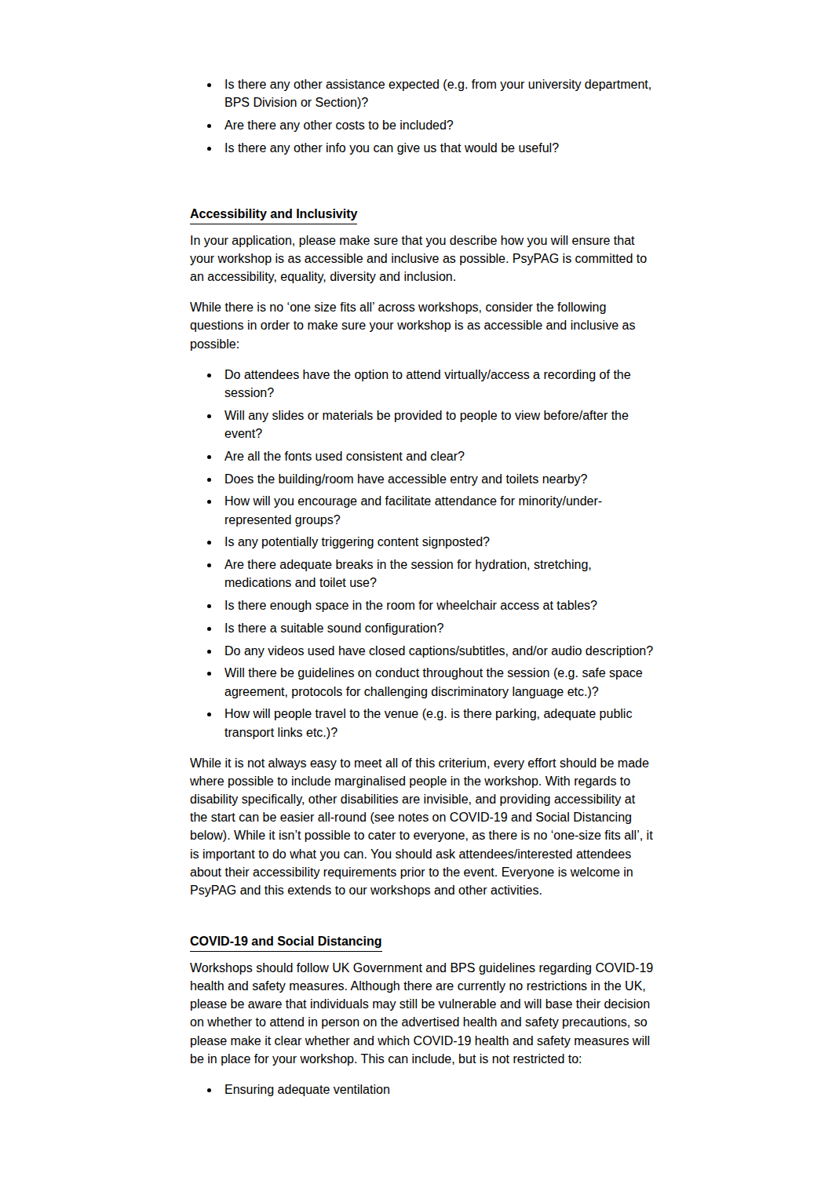Is there any other assistance expected (e.g. from your university department, BPS Division or Section)?
Are there any other costs to be included?
Is there any other info you can give us that would be useful?
Accessibility and Inclusivity
In your application, please make sure that you describe how you will ensure that your workshop is as accessible and inclusive as possible. PsyPAG is committed to an accessibility, equality, diversity and inclusion.
While there is no ‘one size fits all’ across workshops, consider the following questions in order to make sure your workshop is as accessible and inclusive as possible:
Do attendees have the option to attend virtually/access a recording of the session?
Will any slides or materials be provided to people to view before/after the event?
Are all the fonts used consistent and clear?
Does the building/room have accessible entry and toilets nearby?
How will you encourage and facilitate attendance for minority/under-represented groups?
Is any potentially triggering content signposted?
Are there adequate breaks in the session for hydration, stretching, medications and toilet use?
Is there enough space in the room for wheelchair access at tables?
Is there a suitable sound configuration?
Do any videos used have closed captions/subtitles, and/or audio description?
Will there be guidelines on conduct throughout the session (e.g. safe space agreement, protocols for challenging discriminatory language etc.)?
How will people travel to the venue (e.g. is there parking, adequate public transport links etc.)?
While it is not always easy to meet all of this criterium, every effort should be made where possible to include marginalised people in the workshop. With regards to disability specifically, other disabilities are invisible, and providing accessibility at the start can be easier all-round (see notes on COVID-19 and Social Distancing below). While it isn’t possible to cater to everyone, as there is no ‘one-size fits all’, it is important to do what you can. You should ask attendees/interested attendees about their accessibility requirements prior to the event. Everyone is welcome in PsyPAG and this extends to our workshops and other activities.
COVID-19 and Social Distancing
Workshops should follow UK Government and BPS guidelines regarding COVID-19 health and safety measures. Although there are currently no restrictions in the UK, please be aware that individuals may still be vulnerable and will base their decision on whether to attend in person on the advertised health and safety precautions, so please make it clear whether and which COVID-19 health and safety measures will be in place for your workshop. This can include, but is not restricted to:
Ensuring adequate ventilation